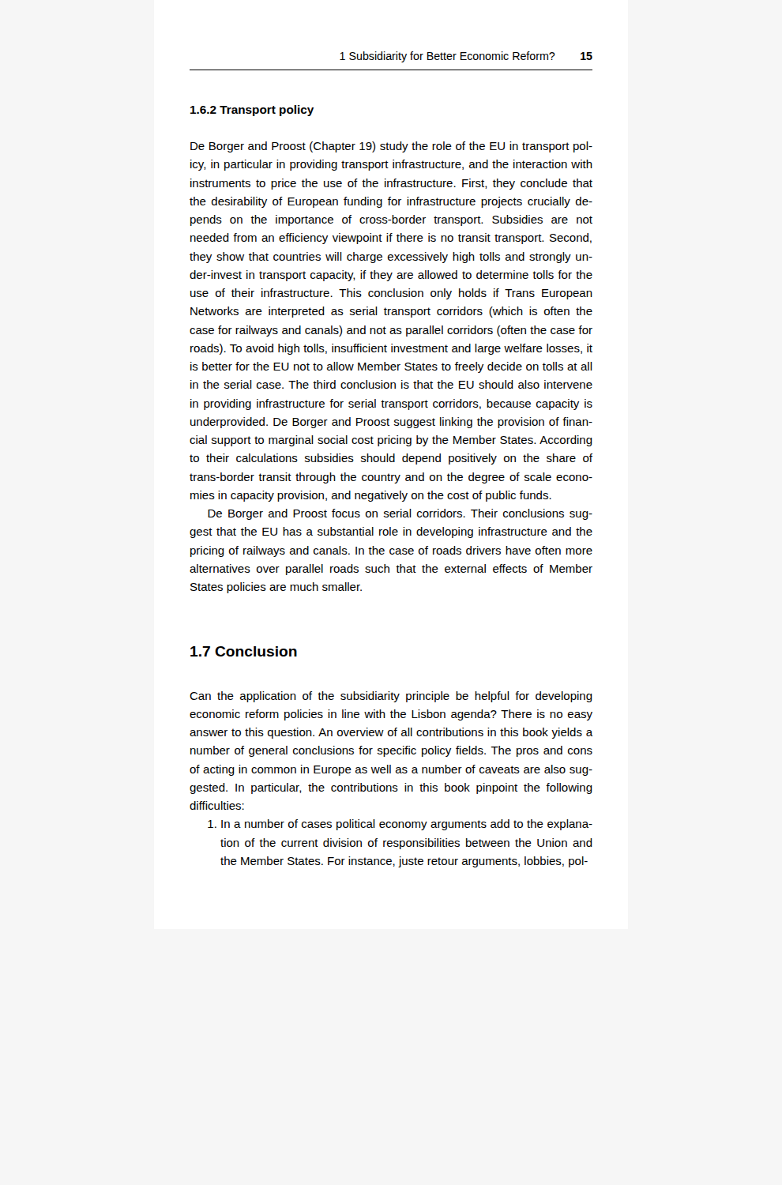1 Subsidiarity for Better Economic Reform? 15
1.6.2 Transport policy
De Borger and Proost (Chapter 19) study the role of the EU in transport policy, in particular in providing transport infrastructure, and the interaction with instruments to price the use of the infrastructure. First, they conclude that the desirability of European funding for infrastructure projects crucially depends on the importance of cross-border transport. Subsidies are not needed from an efficiency viewpoint if there is no transit transport. Second, they show that countries will charge excessively high tolls and strongly under-invest in transport capacity, if they are allowed to determine tolls for the use of their infrastructure. This conclusion only holds if Trans European Networks are interpreted as serial transport corridors (which is often the case for railways and canals) and not as parallel corridors (often the case for roads). To avoid high tolls, insufficient investment and large welfare losses, it is better for the EU not to allow Member States to freely decide on tolls at all in the serial case. The third conclusion is that the EU should also intervene in providing infrastructure for serial transport corridors, because capacity is underprovided. De Borger and Proost suggest linking the provision of financial support to marginal social cost pricing by the Member States. According to their calculations subsidies should depend positively on the share of trans-border transit through the country and on the degree of scale economies in capacity provision, and negatively on the cost of public funds.
De Borger and Proost focus on serial corridors. Their conclusions suggest that the EU has a substantial role in developing infrastructure and the pricing of railways and canals. In the case of roads drivers have often more alternatives over parallel roads such that the external effects of Member States policies are much smaller.
1.7 Conclusion
Can the application of the subsidiarity principle be helpful for developing economic reform policies in line with the Lisbon agenda? There is no easy answer to this question. An overview of all contributions in this book yields a number of general conclusions for specific policy fields. The pros and cons of acting in common in Europe as well as a number of caveats are also suggested. In particular, the contributions in this book pinpoint the following difficulties:
In a number of cases political economy arguments add to the explanation of the current division of responsibilities between the Union and the Member States. For instance, juste retour arguments, lobbies, pol-